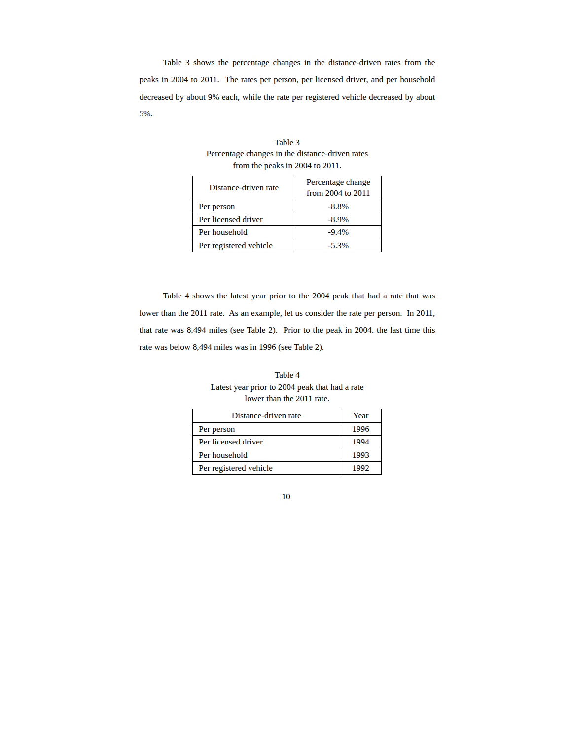Table 3 shows the percentage changes in the distance-driven rates from the peaks in 2004 to 2011. The rates per person, per licensed driver, and per household decreased by about 9% each, while the rate per registered vehicle decreased by about 5%.
Table 3
Percentage changes in the distance-driven rates
from the peaks in 2004 to 2011.
| Distance-driven rate | Percentage change from 2004 to 2011 |
| --- | --- |
| Per person | -8.8% |
| Per licensed driver | -8.9% |
| Per household | -9.4% |
| Per registered vehicle | -5.3% |
Table 4 shows the latest year prior to the 2004 peak that had a rate that was lower than the 2011 rate. As an example, let us consider the rate per person. In 2011, that rate was 8,494 miles (see Table 2). Prior to the peak in 2004, the last time this rate was below 8,494 miles was in 1996 (see Table 2).
Table 4
Latest year prior to 2004 peak that had a rate
lower than the 2011 rate.
| Distance-driven rate | Year |
| --- | --- |
| Per person | 1996 |
| Per licensed driver | 1994 |
| Per household | 1993 |
| Per registered vehicle | 1992 |
10